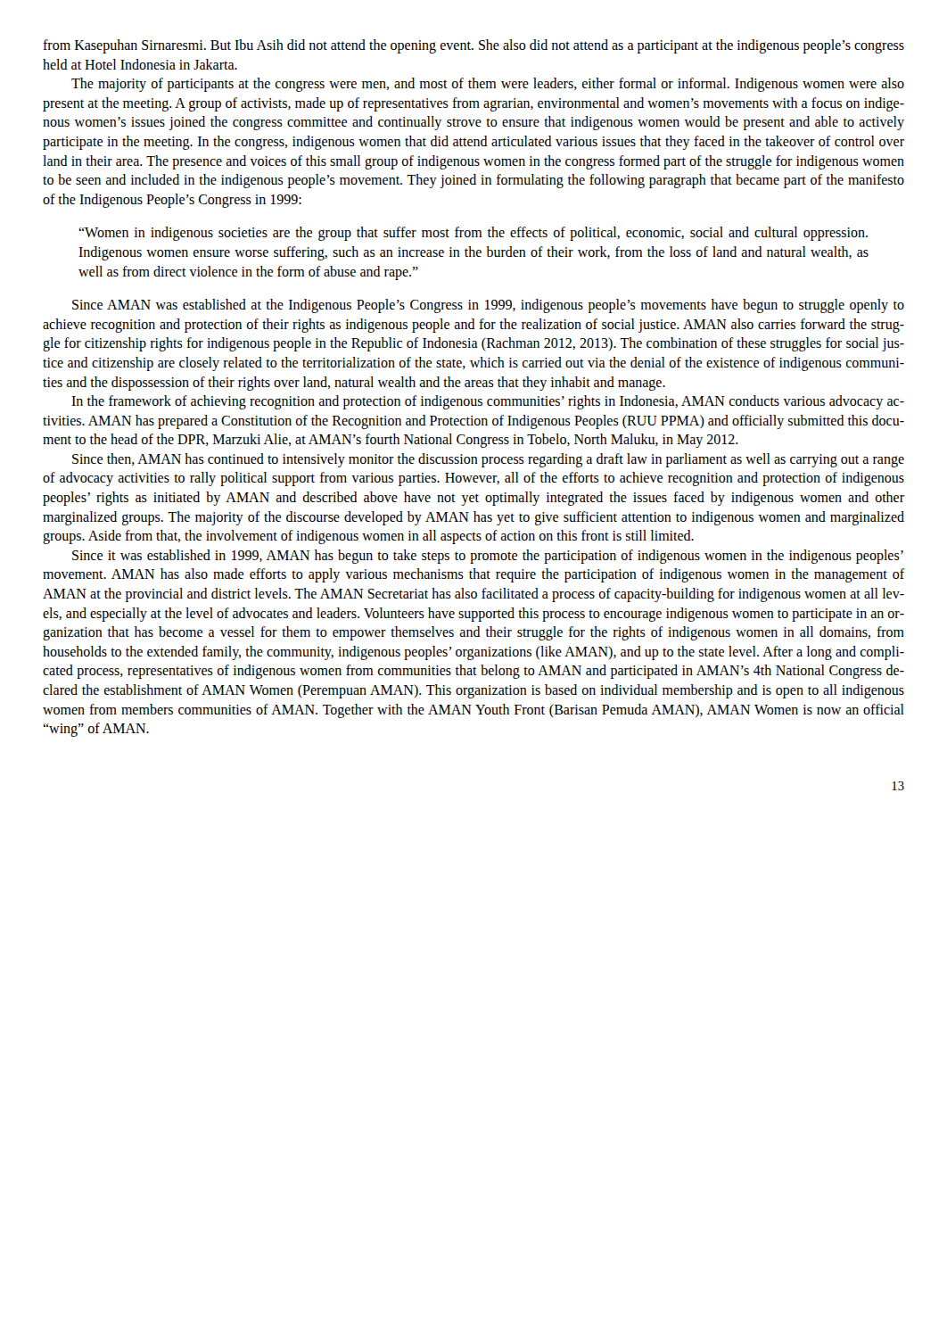from Kasepuhan Sirnaresmi. But Ibu Asih did not attend the opening event. She also did not attend as a participant at the indigenous people’s congress held at Hotel Indonesia in Jakarta.
The majority of participants at the congress were men, and most of them were leaders, either formal or informal. Indigenous women were also present at the meeting. A group of activists, made up of representatives from agrarian, environmental and women’s movements with a focus on indigenous women’s issues joined the congress committee and continually strove to ensure that indigenous women would be present and able to actively participate in the meeting. In the congress, indigenous women that did attend articulated various issues that they faced in the takeover of control over land in their area. The presence and voices of this small group of indigenous women in the congress formed part of the struggle for indigenous women to be seen and included in the indigenous people’s movement. They joined in formulating the following paragraph that became part of the manifesto of the Indigenous People’s Congress in 1999:
“Women in indigenous societies are the group that suffer most from the effects of political, economic, social and cultural oppression. Indigenous women ensure worse suffering, such as an increase in the burden of their work, from the loss of land and natural wealth, as well as from direct violence in the form of abuse and rape.”
Since AMAN was established at the Indigenous People’s Congress in 1999, indigenous people’s movements have begun to struggle openly to achieve recognition and protection of their rights as indigenous people and for the realization of social justice. AMAN also carries forward the struggle for citizenship rights for indigenous people in the Republic of Indonesia (Rachman 2012, 2013). The combination of these struggles for social justice and citizenship are closely related to the territorialization of the state, which is carried out via the denial of the existence of indigenous communities and the dispossession of their rights over land, natural wealth and the areas that they inhabit and manage.
In the framework of achieving recognition and protection of indigenous communities’ rights in Indonesia, AMAN conducts various advocacy activities. AMAN has prepared a Constitution of the Recognition and Protection of Indigenous Peoples (RUU PPMA) and officially submitted this document to the head of the DPR, Marzuki Alie, at AMAN’s fourth National Congress in Tobelo, North Maluku, in May 2012.
Since then, AMAN has continued to intensively monitor the discussion process regarding a draft law in parliament as well as carrying out a range of advocacy activities to rally political support from various parties. However, all of the efforts to achieve recognition and protection of indigenous peoples’ rights as initiated by AMAN and described above have not yet optimally integrated the issues faced by indigenous women and other marginalized groups. The majority of the discourse developed by AMAN has yet to give sufficient attention to indigenous women and marginalized groups. Aside from that, the involvement of indigenous women in all aspects of action on this front is still limited.
Since it was established in 1999, AMAN has begun to take steps to promote the participation of indigenous women in the indigenous peoples’ movement. AMAN has also made efforts to apply various mechanisms that require the participation of indigenous women in the management of AMAN at the provincial and district levels. The AMAN Secretariat has also facilitated a process of capacity-building for indigenous women at all levels, and especially at the level of advocates and leaders. Volunteers have supported this process to encourage indigenous women to participate in an organization that has become a vessel for them to empower themselves and their struggle for the rights of indigenous women in all domains, from households to the extended family, the community, indigenous peoples’ organizations (like AMAN), and up to the state level. After a long and complicated process, representatives of indigenous women from communities that belong to AMAN and participated in AMAN’s 4th National Congress declared the establishment of AMAN Women (Perempuan AMAN). This organization is based on individual membership and is open to all indigenous women from members communities of AMAN. Together with the AMAN Youth Front (Barisan Pemuda AMAN), AMAN Women is now an official “wing” of AMAN.
13